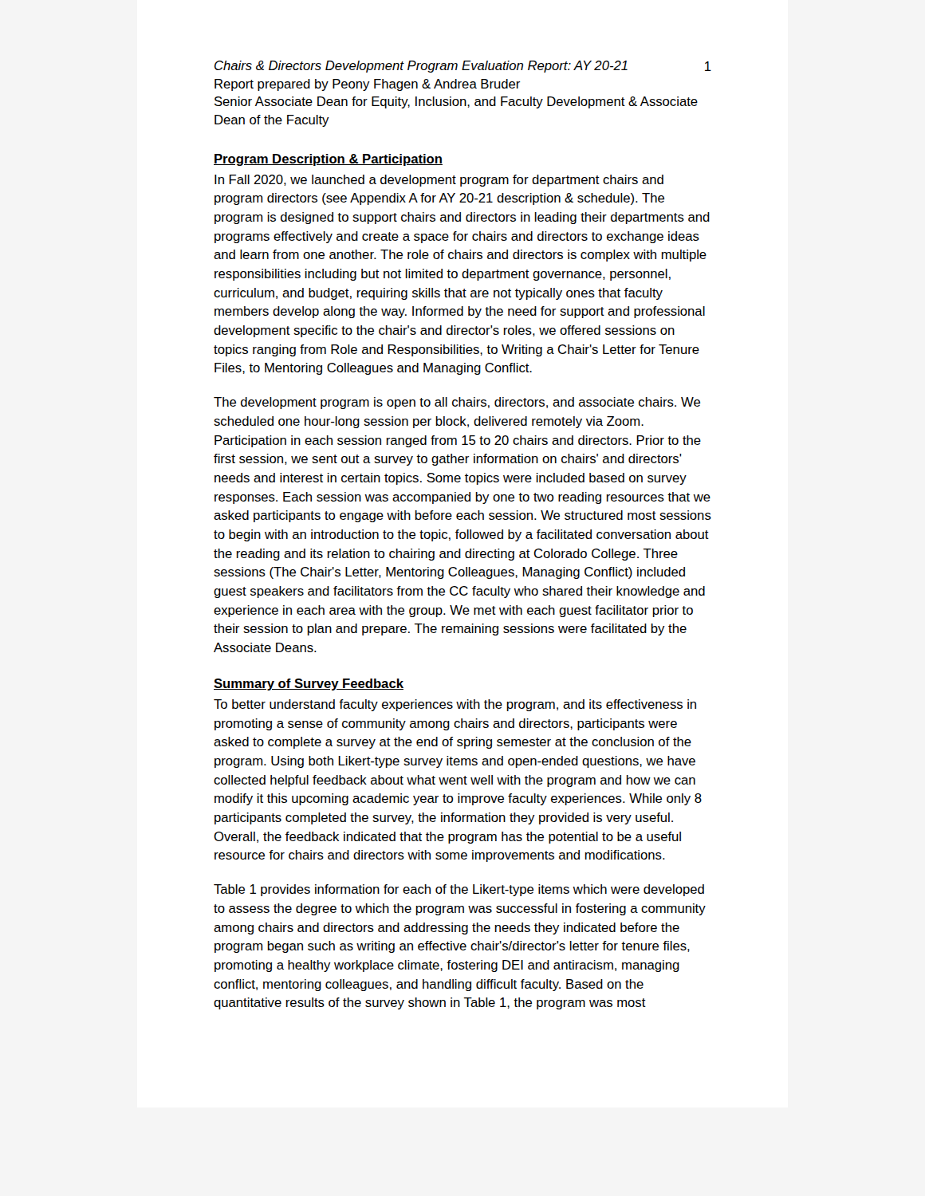1
Chairs & Directors Development Program Evaluation Report: AY 20-21
Report prepared by Peony Fhagen & Andrea Bruder
Senior Associate Dean for Equity, Inclusion, and Faculty Development & Associate Dean of the Faculty
Program Description & Participation
In Fall 2020, we launched a development program for department chairs and program directors (see Appendix A for AY 20-21 description & schedule). The program is designed to support chairs and directors in leading their departments and programs effectively and create a space for chairs and directors to exchange ideas and learn from one another. The role of chairs and directors is complex with multiple responsibilities including but not limited to department governance, personnel, curriculum, and budget, requiring skills that are not typically ones that faculty members develop along the way. Informed by the need for support and professional development specific to the chair's and director's roles, we offered sessions on topics ranging from Role and Responsibilities, to Writing a Chair's Letter for Tenure Files, to Mentoring Colleagues and Managing Conflict.
The development program is open to all chairs, directors, and associate chairs. We scheduled one hour-long session per block, delivered remotely via Zoom. Participation in each session ranged from 15 to 20 chairs and directors. Prior to the first session, we sent out a survey to gather information on chairs' and directors' needs and interest in certain topics. Some topics were included based on survey responses. Each session was accompanied by one to two reading resources that we asked participants to engage with before each session. We structured most sessions to begin with an introduction to the topic, followed by a facilitated conversation about the reading and its relation to chairing and directing at Colorado College. Three sessions (The Chair's Letter, Mentoring Colleagues, Managing Conflict) included guest speakers and facilitators from the CC faculty who shared their knowledge and experience in each area with the group. We met with each guest facilitator prior to their session to plan and prepare. The remaining sessions were facilitated by the Associate Deans.
Summary of Survey Feedback
To better understand faculty experiences with the program, and its effectiveness in promoting a sense of community among chairs and directors, participants were asked to complete a survey at the end of spring semester at the conclusion of the program. Using both Likert-type survey items and open-ended questions, we have collected helpful feedback about what went well with the program and how we can modify it this upcoming academic year to improve faculty experiences. While only 8 participants completed the survey, the information they provided is very useful. Overall, the feedback indicated that the program has the potential to be a useful resource for chairs and directors with some improvements and modifications.
Table 1 provides information for each of the Likert-type items which were developed to assess the degree to which the program was successful in fostering a community among chairs and directors and addressing the needs they indicated before the program began such as writing an effective chair's/director's letter for tenure files, promoting a healthy workplace climate, fostering DEI and antiracism, managing conflict, mentoring colleagues, and handling difficult faculty. Based on the quantitative results of the survey shown in Table 1, the program was most